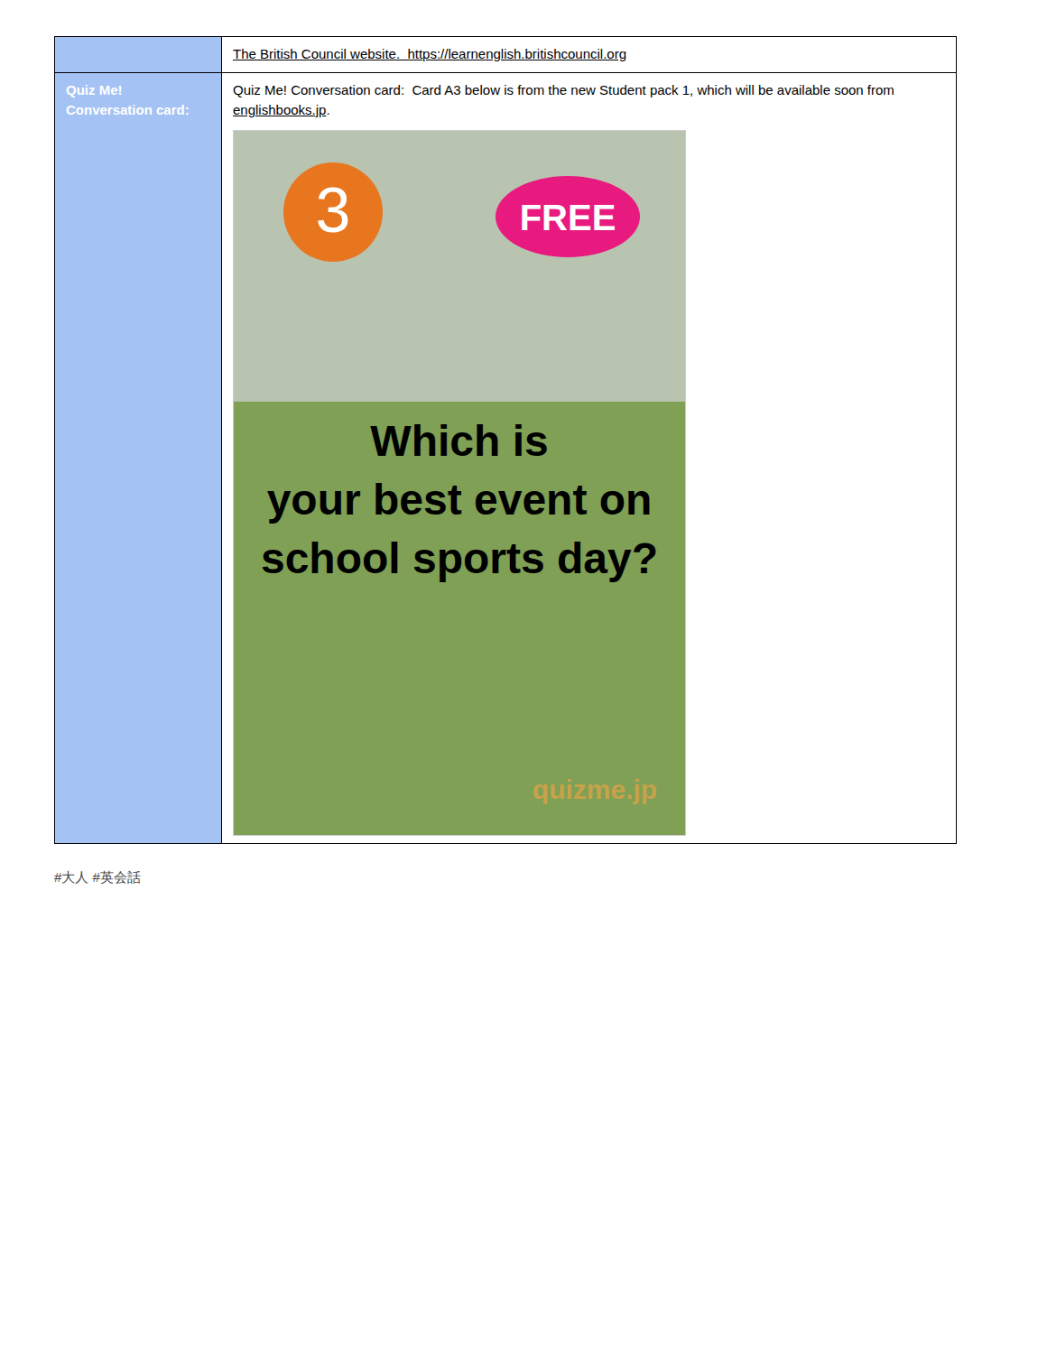| | The British Council website. https://learnenglish.britishcouncil.org |
| Quiz Me! Conversation card: | Quiz Me! Conversation card: Card A3 below is from the new Student pack 1, which will be available soon from englishbooks.jp . |
#大人 #英会話